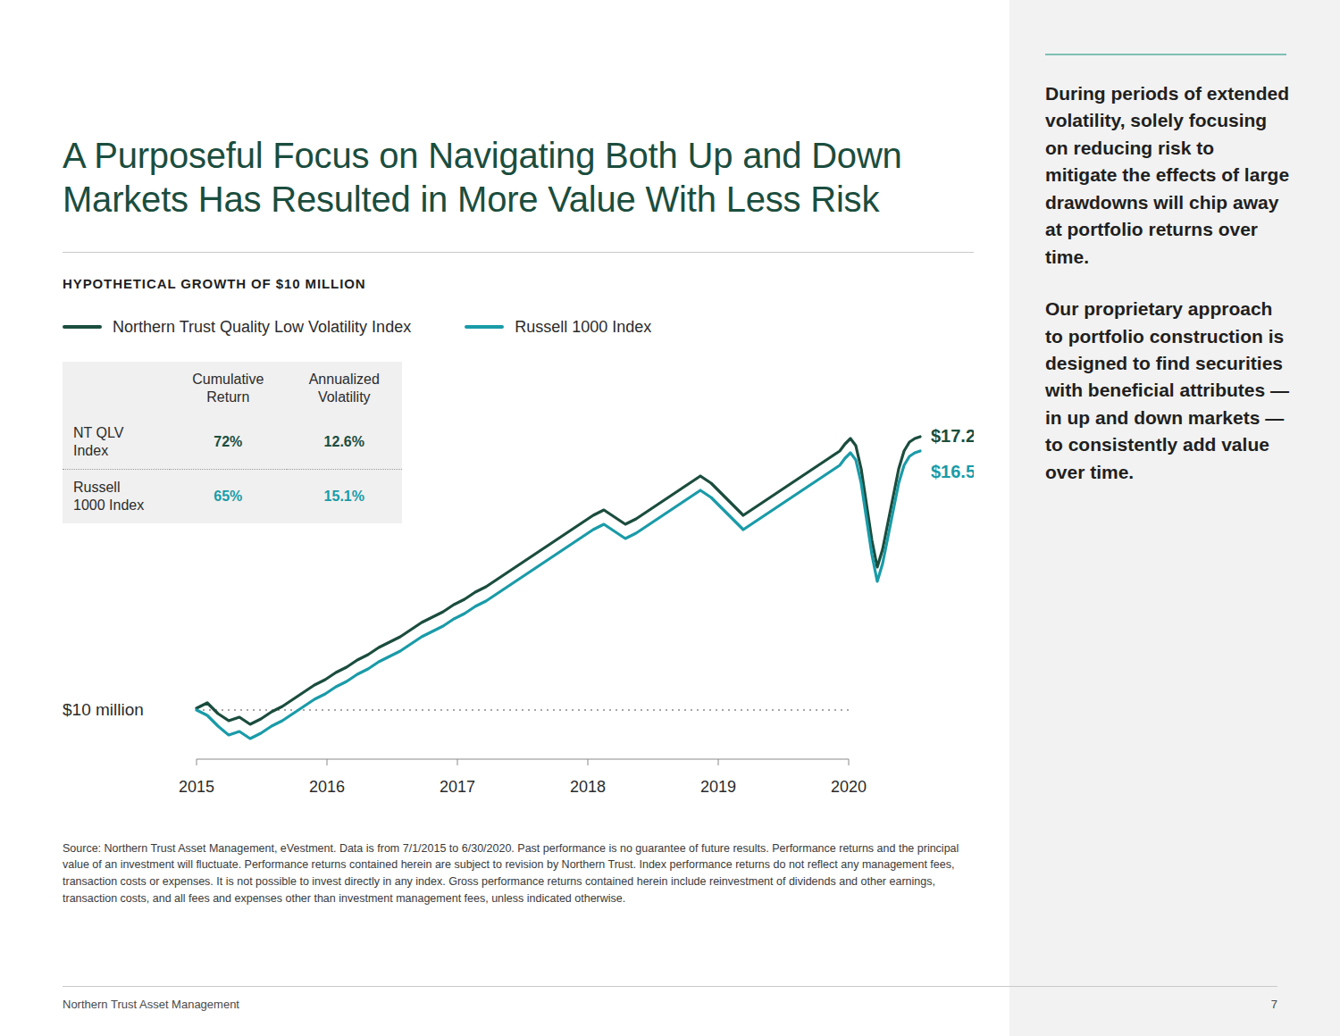During periods of extended volatility, solely focusing on reducing risk to mitigate the effects of large drawdowns will chip away at portfolio returns over time.
Our proprietary approach to portfolio construction is designed to find securities with beneficial attributes — in up and down markets — to consistently add value over time.
A Purposeful Focus on Navigating Both Up and Down Markets Has Resulted in More Value With Less Risk
HYPOTHETICAL GROWTH OF $10 MILLION
Northern Trust Quality Low Volatility Index Russell 1000 Index
$10 million 2015 2016 2017 2018 2019 2020 $17.2 $16.5
| | Cumulative Return | Annualized Volatility |
| --- | --- | --- |
| NT QLV Index | 72% | 12.6% |
| Russell 1000 Index | 65% | 15.1% |
Source: Northern Trust Asset Management, eVestment. Data is from 7/1/2015 to 6/30/2020. Past performance is no guarantee of future results. Performance returns and the principal value of an investment will fluctuate. Performance returns contained herein are subject to revision by Northern Trust. Index performance returns do not reflect any management fees, transaction costs or expenses. It is not possible to invest directly in any index. Gross performance returns contained herein include reinvestment of dividends and other earnings, transaction costs, and all fees and expenses other than investment management fees, unless indicated otherwise.
Northern Trust Asset Management 7